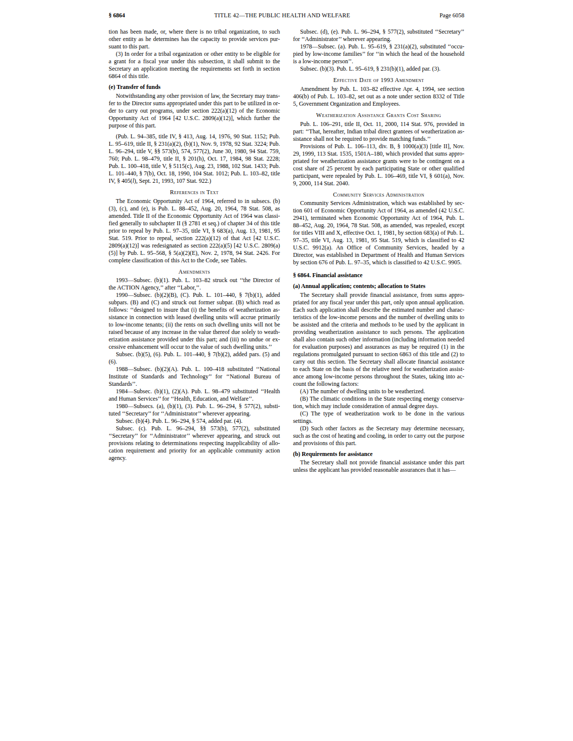§ 6864 TITLE 42—THE PUBLIC HEALTH AND WELFARE Page 6058
tion has been made, or, where there is no tribal organization, to such other entity as he determines has the capacity to provide services pursuant to this part.
(3) In order for a tribal organization or other entity to be eligible for a grant for a fiscal year under this subsection, it shall submit to the Secretary an application meeting the requirements set forth in section 6864 of this title.
(e) Transfer of funds
Notwithstanding any other provision of law, the Secretary may transfer to the Director sums appropriated under this part to be utilized in order to carry out programs, under section 222(a)(12) of the Economic Opportunity Act of 1964 [42 U.S.C. 2809(a)(12)], which further the purpose of this part.
(Pub. L. 94–385, title IV, § 413, Aug. 14, 1976, 90 Stat. 1152; Pub. L. 95–619, title II, § 231(a)(2), (b)(1), Nov. 9, 1978, 92 Stat. 3224; Pub. L. 96–294, title V, §§ 573(b), 574, 577(2), June 30, 1980, 94 Stat. 759, 760; Pub. L. 98–479, title II, § 201(h), Oct. 17, 1984, 98 Stat. 2228; Pub. L. 100–418, title V, § 5115(c), Aug. 23, 1988, 102 Stat. 1433; Pub. L. 101–440, § 7(b), Oct. 18, 1990, 104 Stat. 1012; Pub. L. 103–82, title IV, § 405(l), Sept. 21, 1993, 107 Stat. 922.)
References in Text
The Economic Opportunity Act of 1964, referred to in subsecs. (b)(3), (c), and (e), is Pub. L. 88–452, Aug. 20, 1964, 78 Stat. 508, as amended. Title II of the Economic Opportunity Act of 1964 was classified generally to subchapter II (§ 2781 et seq.) of chapter 34 of this title prior to repeal by Pub. L. 97–35, title VI, § 683(a), Aug. 13, 1981, 95 Stat. 519. Prior to repeal, section 222(a)(12) of that Act [42 U.S.C. 2809(a)(12)] was redesignated as section 222(a)(5) [42 U.S.C. 2809(a)(5)] by Pub. L. 95–568, § 5(a)(2)(E), Nov. 2, 1978, 94 Stat. 2426. For complete classification of this Act to the Code, see Tables.
Amendments
1993—Subsec. (b)(1). Pub. L. 103–82 struck out ‘‘the Director of the ACTION Agency,’’ after ‘‘Labor,’’.
1990—Subsec. (b)(2)(B), (C). Pub. L. 101–440, § 7(b)(1), added subpars. (B) and (C) and struck out former subpar. (B) which read as follows: ‘‘designed to insure that (i) the benefits of weatherization assistance in connection with leased dwelling units will accrue primarily to low-income tenants; (ii) the rents on such dwelling units will not be raised because of any increase in the value thereof due solely to weatherization assistance provided under this part; and (iii) no undue or excessive enhancement will occur to the value of such dwelling units.’’
Subsec. (b)(5), (6). Pub. L. 101–440, § 7(b)(2), added pars. (5) and (6).
1988—Subsec. (b)(2)(A). Pub. L. 100–418 substituted ‘‘National Institute of Standards and Technology’’ for ‘‘National Bureau of Standards’’.
1984—Subsec. (b)(1), (2)(A). Pub. L. 98–479 substituted ‘‘Health and Human Services’’ for ‘‘Health, Education, and Welfare’’.
1980—Subsecs. (a), (b)(1), (3). Pub. L. 96–294, § 577(2), substituted ‘‘Secretary’’ for ‘‘Administrator’’ wherever appearing.
Subsec. (b)(4). Pub. L. 96–294, § 574, added par. (4).
Subsec. (c). Pub. L. 96–294, §§ 573(b), 577(2), substituted ‘‘Secretary’’ for ‘‘Administrator’’ wherever appearing, and struck out provisions relating to determinations respecting inapplicability of allocation requirement and priority for an applicable community action agency.
Subsec. (d), (e). Pub. L. 96–294, § 577(2), substituted ‘‘Secretary’’ for ‘‘Administrator’’ wherever appearing.
1978—Subsec. (a). Pub. L. 95–619, § 231(a)(2), substituted ‘‘occupied by low-income families’’ for ‘‘in which the head of the household is a low-income person’’.
Subsec. (b)(3). Pub. L. 95–619, § 231(b)(1), added par. (3).
Effective Date of 1993 Amendment
Amendment by Pub. L. 103–82 effective Apr. 4, 1994, see section 406(b) of Pub. L. 103–82, set out as a note under section 8332 of Title 5, Government Organization and Employees.
Weatherization Assistance Grants Cost Sharing
Pub. L. 106–291, title II, Oct. 11, 2000, 114 Stat. 976, provided in part: ‘‘That, hereafter, Indian tribal direct grantees of weatherization assistance shall not be required to provide matching funds.’’
Provisions of Pub. L. 106–113, div. B, § 1000(a)(3) [title II], Nov. 29, 1999, 113 Stat. 1535, 1501A–180, which provided that sums appropriated for weatherization assistance grants were to be contingent on a cost share of 25 percent by each participating State or other qualified participant, were repealed by Pub. L. 106–469, title VI, § 601(a), Nov. 9, 2000, 114 Stat. 2040.
Community Services Administration
Community Services Administration, which was established by section 601 of Economic Opportunity Act of 1964, as amended (42 U.S.C. 2941), terminated when Economic Opportunity Act of 1964, Pub. L. 88–452, Aug. 20, 1964, 78 Stat. 508, as amended, was repealed, except for titles VIII and X, effective Oct. 1, 1981, by section 683(a) of Pub. L. 97–35, title VI, Aug. 13, 1981, 95 Stat. 519, which is classified to 42 U.S.C. 9912(a). An Office of Community Services, headed by a Director, was established in Department of Health and Human Services by section 676 of Pub. L. 97–35, which is classified to 42 U.S.C. 9905.
§ 6864. Financial assistance
(a) Annual application; contents; allocation to States
The Secretary shall provide financial assistance, from sums appropriated for any fiscal year under this part, only upon annual application. Each such application shall describe the estimated number and characteristics of the low-income persons and the number of dwelling units to be assisted and the criteria and methods to be used by the applicant in providing weatherization assistance to such persons. The application shall also contain such other information (including information needed for evaluation purposes) and assurances as may be required (1) in the regulations promulgated pursuant to section 6863 of this title and (2) to carry out this section. The Secretary shall allocate financial assistance to each State on the basis of the relative need for weatherization assistance among low-income persons throughout the States, taking into account the following factors:
(A) The number of dwelling units to be weatherized.
(B) The climatic conditions in the State respecting energy conservation, which may include consideration of annual degree days.
(C) The type of weatherization work to be done in the various settings.
(D) Such other factors as the Secretary may determine necessary, such as the cost of heating and cooling, in order to carry out the purpose and provisions of this part.
(b) Requirements for assistance
The Secretary shall not provide financial assistance under this part unless the applicant has provided reasonable assurances that it has—